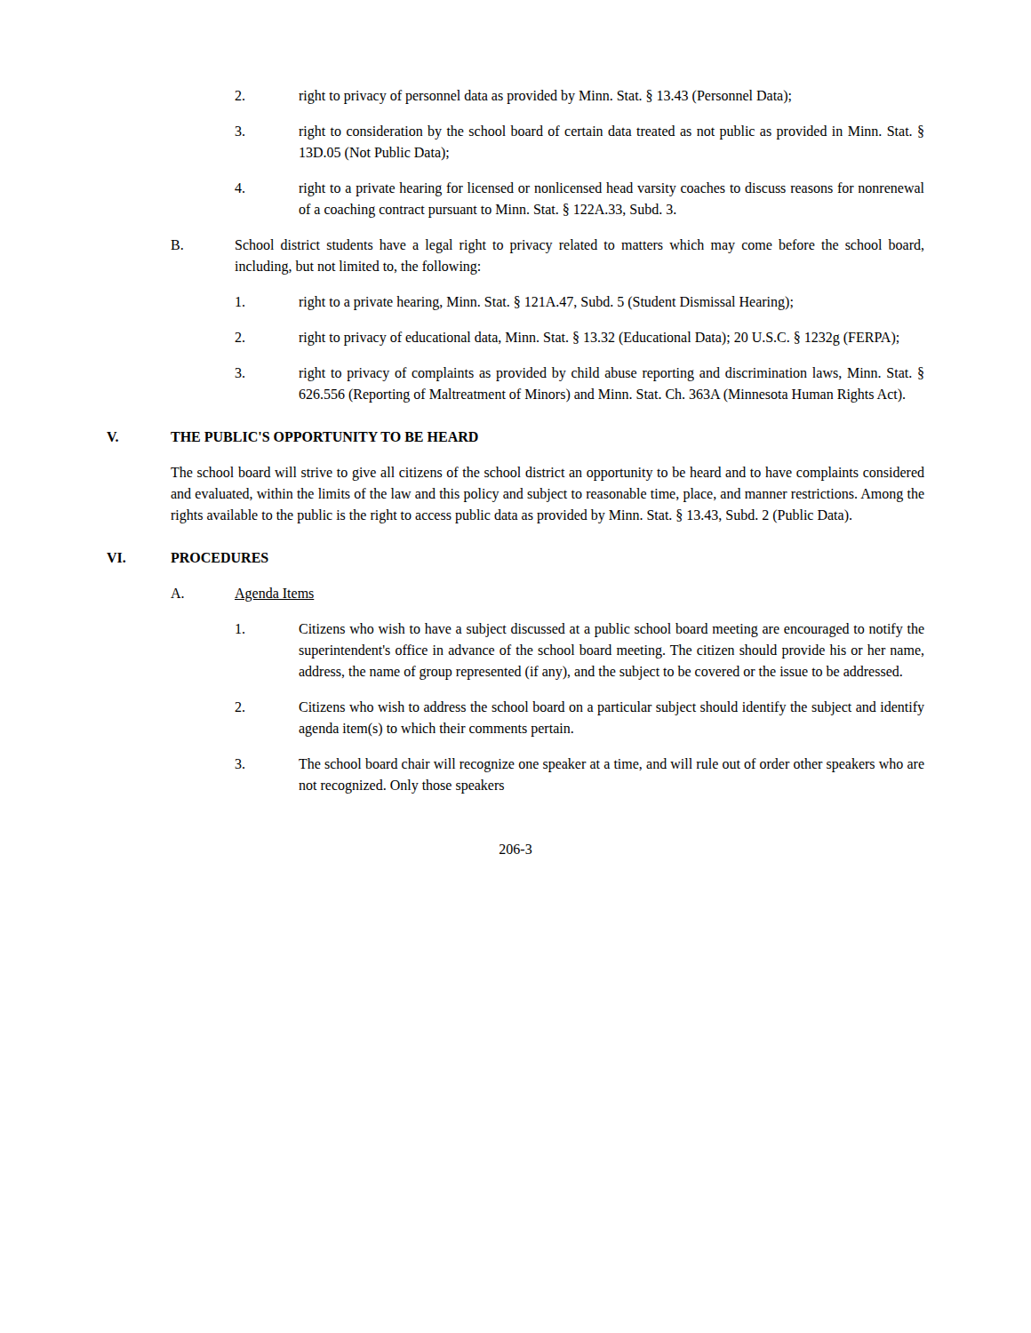2. right to privacy of personnel data as provided by Minn. Stat. § 13.43 (Personnel Data);
3. right to consideration by the school board of certain data treated as not public as provided in Minn. Stat. § 13D.05 (Not Public Data);
4. right to a private hearing for licensed or nonlicensed head varsity coaches to discuss reasons for nonrenewal of a coaching contract pursuant to Minn. Stat. § 122A.33, Subd. 3.
B. School district students have a legal right to privacy related to matters which may come before the school board, including, but not limited to, the following:
1. right to a private hearing, Minn. Stat. § 121A.47, Subd. 5 (Student Dismissal Hearing);
2. right to privacy of educational data, Minn. Stat. § 13.32 (Educational Data); 20 U.S.C. § 1232g (FERPA);
3. right to privacy of complaints as provided by child abuse reporting and discrimination laws, Minn. Stat. § 626.556 (Reporting of Maltreatment of Minors) and Minn. Stat. Ch. 363A (Minnesota Human Rights Act).
V. THE PUBLIC'S OPPORTUNITY TO BE HEARD
The school board will strive to give all citizens of the school district an opportunity to be heard and to have complaints considered and evaluated, within the limits of the law and this policy and subject to reasonable time, place, and manner restrictions. Among the rights available to the public is the right to access public data as provided by Minn. Stat. § 13.43, Subd. 2 (Public Data).
VI. PROCEDURES
A. Agenda Items
1. Citizens who wish to have a subject discussed at a public school board meeting are encouraged to notify the superintendent's office in advance of the school board meeting. The citizen should provide his or her name, address, the name of group represented (if any), and the subject to be covered or the issue to be addressed.
2. Citizens who wish to address the school board on a particular subject should identify the subject and identify agenda item(s) to which their comments pertain.
3. The school board chair will recognize one speaker at a time, and will rule out of order other speakers who are not recognized. Only those speakers
206-3